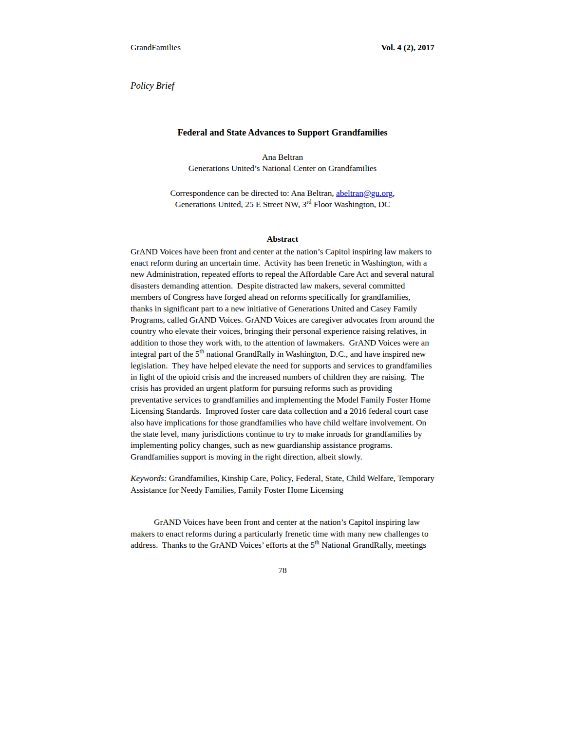GrandFamilies
Vol. 4 (2), 2017
Policy Brief
Federal and State Advances to Support Grandfamilies
Ana Beltran
Generations United’s National Center on Grandfamilies
Correspondence can be directed to: Ana Beltran, abeltran@gu.org,
Generations United, 25 E Street NW, 3rd Floor Washington, DC
Abstract
GrAND Voices have been front and center at the nation’s Capitol inspiring law makers to enact reform during an uncertain time. Activity has been frenetic in Washington, with a new Administration, repeated efforts to repeal the Affordable Care Act and several natural disasters demanding attention. Despite distracted law makers, several committed members of Congress have forged ahead on reforms specifically for grandfamilies, thanks in significant part to a new initiative of Generations United and Casey Family Programs, called GrAND Voices. GrAND Voices are caregiver advocates from around the country who elevate their voices, bringing their personal experience raising relatives, in addition to those they work with, to the attention of lawmakers. GrAND Voices were an integral part of the 5th national GrandRally in Washington, D.C., and have inspired new legislation. They have helped elevate the need for supports and services to grandfamilies in light of the opioid crisis and the increased numbers of children they are raising. The crisis has provided an urgent platform for pursuing reforms such as providing preventative services to grandfamilies and implementing the Model Family Foster Home Licensing Standards. Improved foster care data collection and a 2016 federal court case also have implications for those grandfamilies who have child welfare involvement. On the state level, many jurisdictions continue to try to make inroads for grandfamilies by implementing policy changes, such as new guardianship assistance programs. Grandfamilies support is moving in the right direction, albeit slowly.
Keywords: Grandfamilies, Kinship Care, Policy, Federal, State, Child Welfare, Temporary Assistance for Needy Families, Family Foster Home Licensing
GrAND Voices have been front and center at the nation’s Capitol inspiring law makers to enact reforms during a particularly frenetic time with many new challenges to address. Thanks to the GrAND Voices’ efforts at the 5th National GrandRally, meetings
78